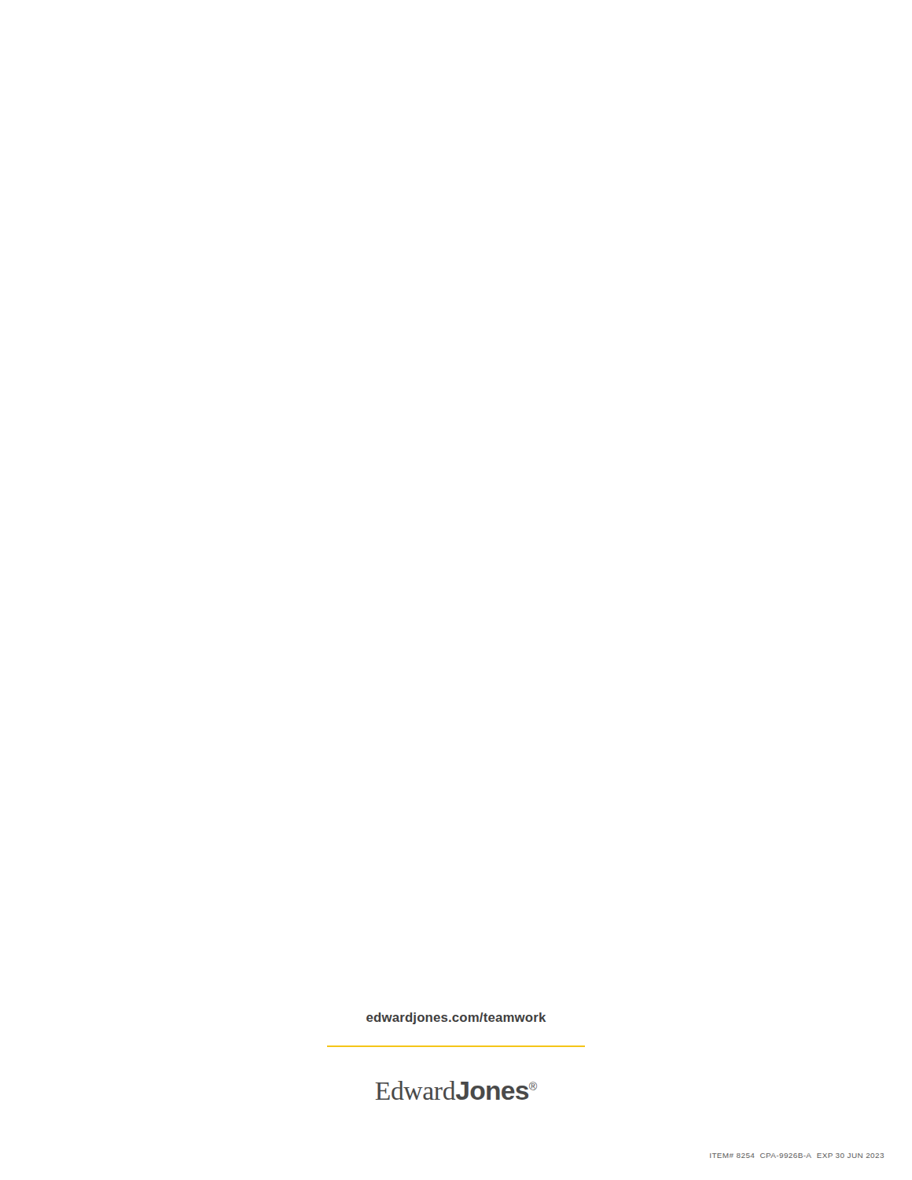edwardjones.com/teamwork
Edward Jones®
ITEM# 8254 CPA-9926B-A EXP 30 JUN 2023